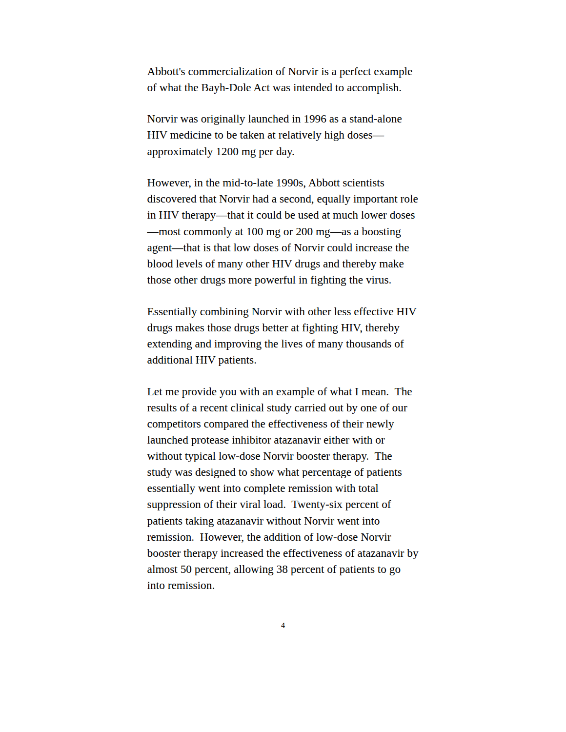Abbott's commercialization of Norvir is a perfect example of what the Bayh-Dole Act was intended to accomplish.
Norvir was originally launched in 1996 as a stand-alone HIV medicine to be taken at relatively high doses—approximately 1200 mg per day.
However, in the mid-to-late 1990s, Abbott scientists discovered that Norvir had a second, equally important role in HIV therapy—that it could be used at much lower doses—most commonly at 100 mg or 200 mg—as a boosting agent—that is that low doses of Norvir could increase the blood levels of many other HIV drugs and thereby make those other drugs more powerful in fighting the virus.
Essentially combining Norvir with other less effective HIV drugs makes those drugs better at fighting HIV, thereby extending and improving the lives of many thousands of additional HIV patients.
Let me provide you with an example of what I mean. The results of a recent clinical study carried out by one of our competitors compared the effectiveness of their newly launched protease inhibitor atazanavir either with or without typical low-dose Norvir booster therapy. The study was designed to show what percentage of patients essentially went into complete remission with total suppression of their viral load. Twenty-six percent of patients taking atazanavir without Norvir went into remission. However, the addition of low-dose Norvir booster therapy increased the effectiveness of atazanavir by almost 50 percent, allowing 38 percent of patients to go into remission.
4